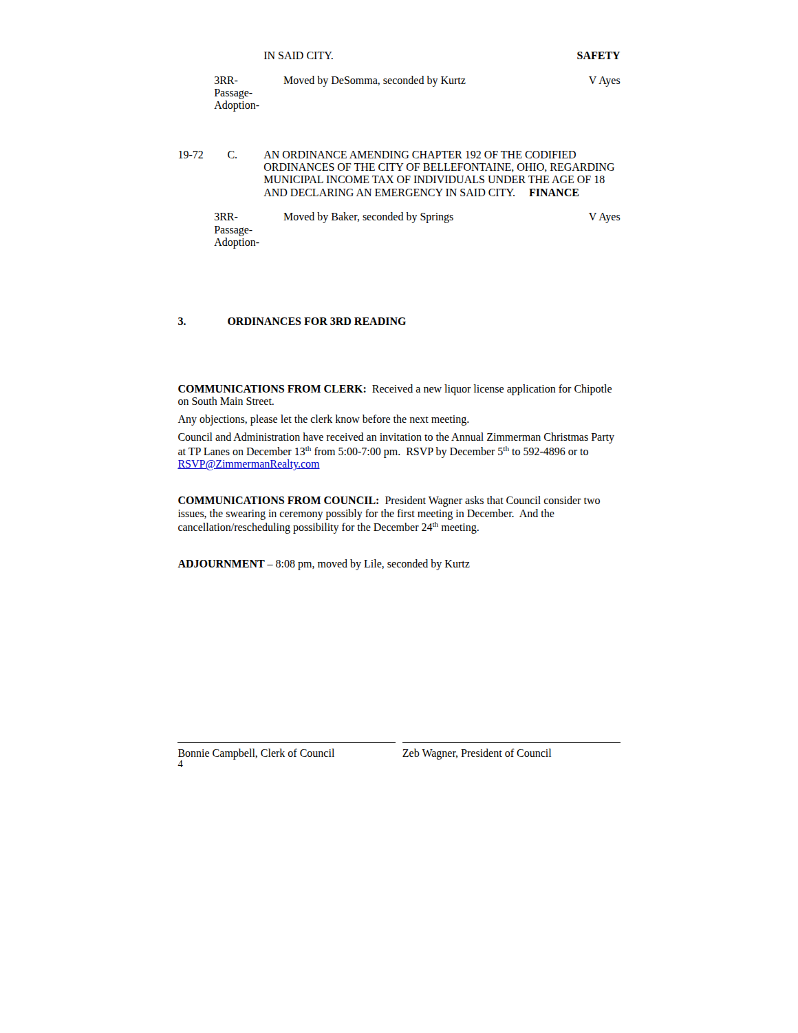IN SAID CITY.
SAFETY
3RR-
Passage-
Adoption-
Moved by DeSomma, seconded by Kurtz
V Ayes
19-72
C.
AN ORDINANCE AMENDING CHAPTER 192 OF THE CODIFIED ORDINANCES OF THE CITY OF BELLEFONTAINE, OHIO, REGARDING MUNICIPAL INCOME TAX OF INDIVIDUALS UNDER THE AGE OF 18 AND DECLARING AN EMERGENCY IN SAID CITY. FINANCE
3RR-
Passage-
Adoption-
Moved by Baker, seconded by Springs
V Ayes
3.
ORDINANCES FOR 3RD READING
COMMUNICATIONS FROM CLERK: Received a new liquor license application for Chipotle on South Main Street.
Any objections, please let the clerk know before the next meeting.
Council and Administration have received an invitation to the Annual Zimmerman Christmas Party at TP Lanes on December 13th from 5:00-7:00 pm. RSVP by December 5th to 592-4896 or to RSVP@ZimmermanRealty.com
COMMUNICATIONS FROM COUNCIL: President Wagner asks that Council consider two issues, the swearing in ceremony possibly for the first meeting in December. And the cancellation/rescheduling possibility for the December 24th meeting.
ADJOURNMENT – 8:08 pm, moved by Lile, seconded by Kurtz
Bonnie Campbell, Clerk of Council
Zeb Wagner, President of Council
4